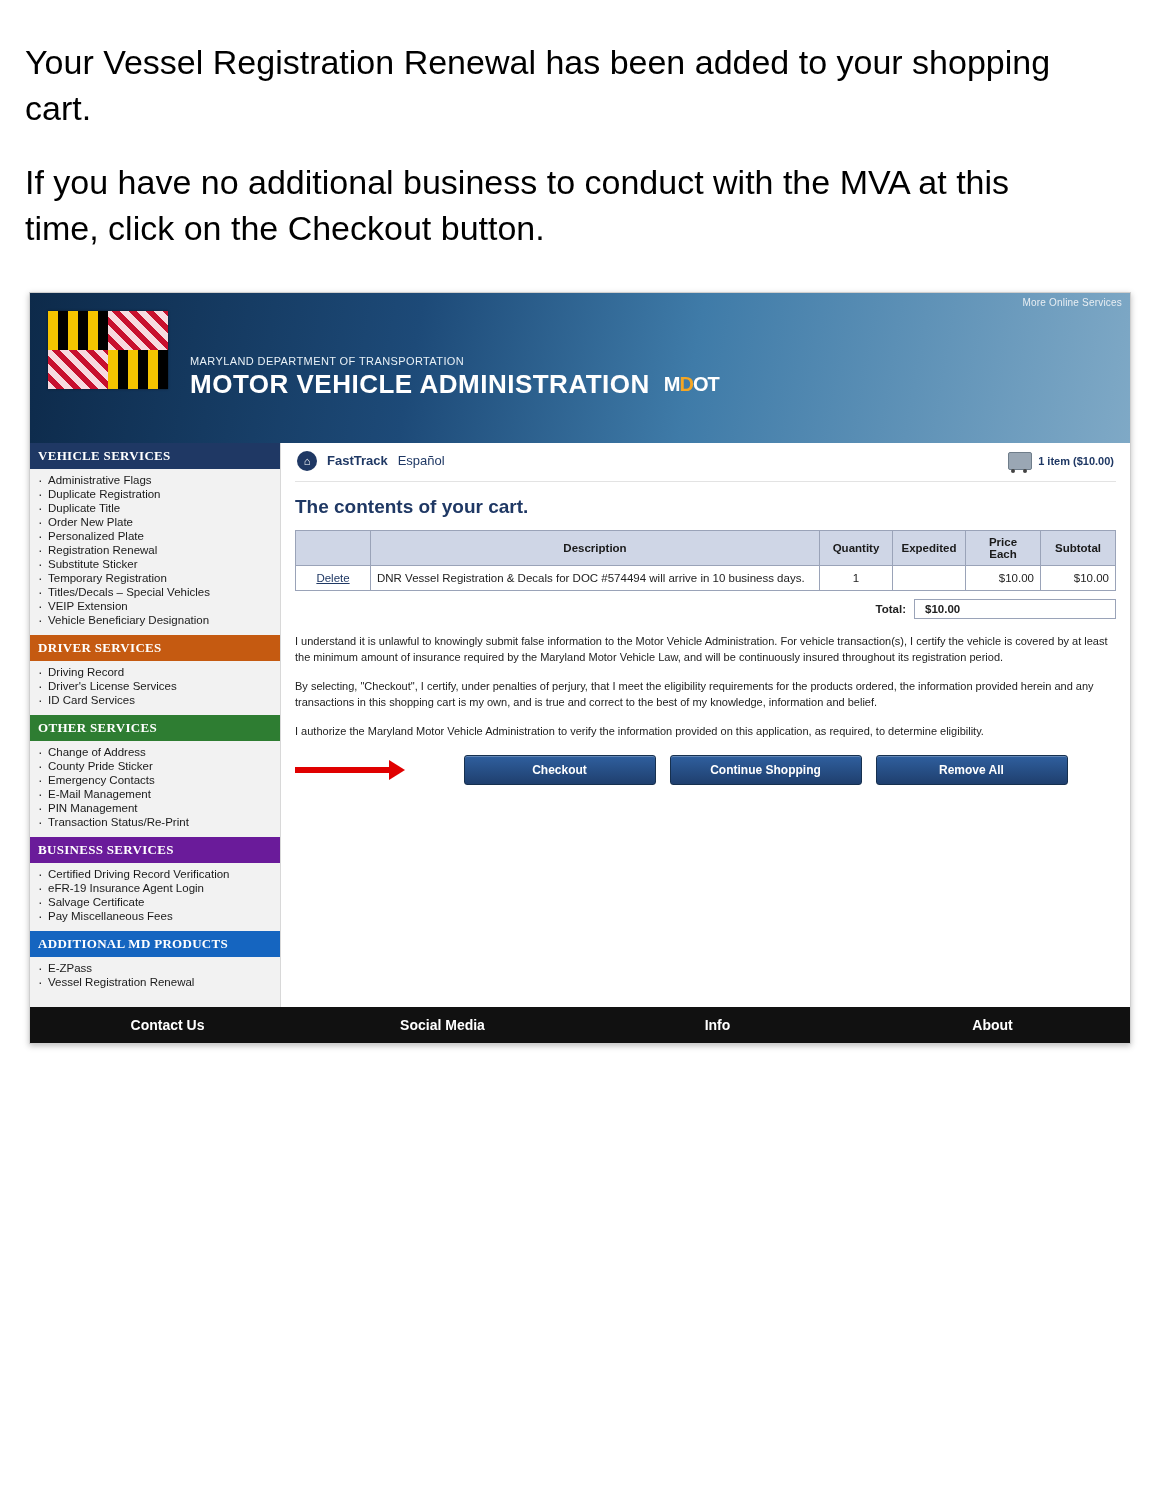Your Vessel Registration Renewal has been added to your shopping cart.
If you have no additional business to conduct with the MVA at this time, click on the Checkout button.
More Online Services
MARYLAND DEPARTMENT OF TRANSPORTATION
MOTOR VEHICLE ADMINISTRATION MDOT
VEHICLE SERVICES
Administrative Flags
Duplicate Registration
Duplicate Title
Order New Plate
Personalized Plate
Registration Renewal
Substitute Sticker
Temporary Registration
Titles/Decals – Special Vehicles
VEIP Extension
Vehicle Beneficiary Designation
DRIVER SERVICES
Driving Record
Driver's License Services
ID Card Services
OTHER SERVICES
Change of Address
County Pride Sticker
Emergency Contacts
E-Mail Management
PIN Management
Transaction Status/Re-Print
BUSINESS SERVICES
Certified Driving Record Verification
eFR-19 Insurance Agent Login
Salvage Certificate
Pay Miscellaneous Fees
ADDITIONAL MD PRODUCTS
E-ZPass
Vessel Registration Renewal
⌂ FastTrack Español 1 item ($10.00)
The contents of your cart.
| | Description | Quantity | Expedited | Price Each | Subtotal |
| --- | --- | --- | --- | --- | --- |
| Delete | DNR Vessel Registration & Decals for DOC #574494 will arrive in 10 business days. | 1 | | $10.00 | $10.00 |
Total: $10.00
I understand it is unlawful to knowingly submit false information to the Motor Vehicle Administration. For vehicle transaction(s), I certify the vehicle is covered by at least the minimum amount of insurance required by the Maryland Motor Vehicle Law, and will be continuously insured throughout its registration period.
By selecting, "Checkout", I certify, under penalties of perjury, that I meet the eligibility requirements for the products ordered, the information provided herein and any transactions in this shopping cart is my own, and is true and correct to the best of my knowledge, information and belief.
I authorize the Maryland Motor Vehicle Administration to verify the information provided on this application, as required, to determine eligibility.
Checkout
Continue Shopping
Remove All
Contact Us
Social Media
Info
About